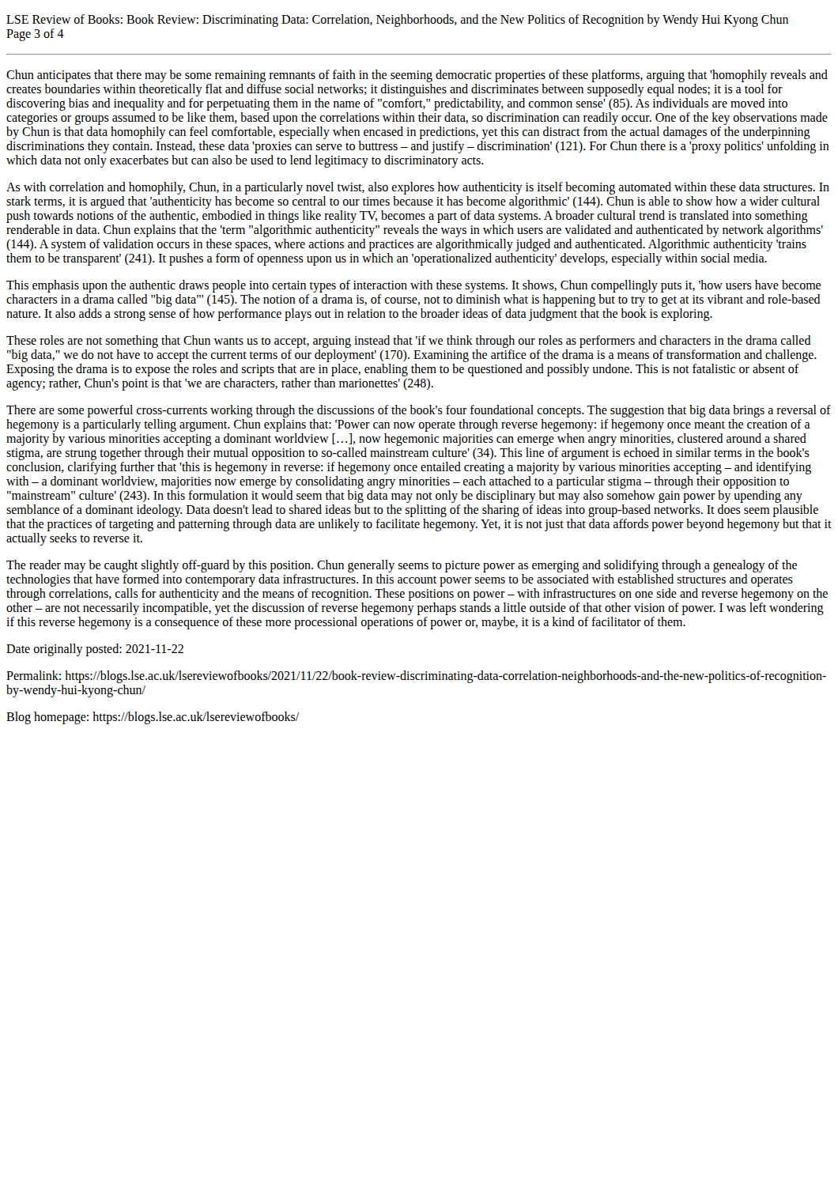LSE Review of Books: Book Review: Discriminating Data: Correlation, Neighborhoods, and the New Politics of Recognition by Wendy Hui Kyong Chun Page 3 of 4
Chun anticipates that there may be some remaining remnants of faith in the seeming democratic properties of these platforms, arguing that 'homophily reveals and creates boundaries within theoretically flat and diffuse social networks; it distinguishes and discriminates between supposedly equal nodes; it is a tool for discovering bias and inequality and for perpetuating them in the name of "comfort," predictability, and common sense' (85). As individuals are moved into categories or groups assumed to be like them, based upon the correlations within their data, so discrimination can readily occur. One of the key observations made by Chun is that data homophily can feel comfortable, especially when encased in predictions, yet this can distract from the actual damages of the underpinning discriminations they contain. Instead, these data 'proxies can serve to buttress – and justify – discrimination' (121). For Chun there is a 'proxy politics' unfolding in which data not only exacerbates but can also be used to lend legitimacy to discriminatory acts.
As with correlation and homophily, Chun, in a particularly novel twist, also explores how authenticity is itself becoming automated within these data structures. In stark terms, it is argued that 'authenticity has become so central to our times because it has become algorithmic' (144). Chun is able to show how a wider cultural push towards notions of the authentic, embodied in things like reality TV, becomes a part of data systems. A broader cultural trend is translated into something renderable in data. Chun explains that the 'term "algorithmic authenticity" reveals the ways in which users are validated and authenticated by network algorithms' (144). A system of validation occurs in these spaces, where actions and practices are algorithmically judged and authenticated. Algorithmic authenticity 'trains them to be transparent' (241). It pushes a form of openness upon us in which an 'operationalized authenticity' develops, especially within social media.
This emphasis upon the authentic draws people into certain types of interaction with these systems. It shows, Chun compellingly puts it, 'how users have become characters in a drama called "big data"' (145). The notion of a drama is, of course, not to diminish what is happening but to try to get at its vibrant and role-based nature. It also adds a strong sense of how performance plays out in relation to the broader ideas of data judgment that the book is exploring.
These roles are not something that Chun wants us to accept, arguing instead that 'if we think through our roles as performers and characters in the drama called "big data," we do not have to accept the current terms of our deployment' (170). Examining the artifice of the drama is a means of transformation and challenge. Exposing the drama is to expose the roles and scripts that are in place, enabling them to be questioned and possibly undone. This is not fatalistic or absent of agency; rather, Chun's point is that 'we are characters, rather than marionettes' (248).
There are some powerful cross-currents working through the discussions of the book's four foundational concepts. The suggestion that big data brings a reversal of hegemony is a particularly telling argument. Chun explains that: 'Power can now operate through reverse hegemony: if hegemony once meant the creation of a majority by various minorities accepting a dominant worldview […], now hegemonic majorities can emerge when angry minorities, clustered around a shared stigma, are strung together through their mutual opposition to so-called mainstream culture' (34). This line of argument is echoed in similar terms in the book's conclusion, clarifying further that 'this is hegemony in reverse: if hegemony once entailed creating a majority by various minorities accepting – and identifying with – a dominant worldview, majorities now emerge by consolidating angry minorities – each attached to a particular stigma – through their opposition to "mainstream" culture' (243). In this formulation it would seem that big data may not only be disciplinary but may also somehow gain power by upending any semblance of a dominant ideology. Data doesn't lead to shared ideas but to the splitting of the sharing of ideas into group-based networks. It does seem plausible that the practices of targeting and patterning through data are unlikely to facilitate hegemony. Yet, it is not just that data affords power beyond hegemony but that it actually seeks to reverse it.
The reader may be caught slightly off-guard by this position. Chun generally seems to picture power as emerging and solidifying through a genealogy of the technologies that have formed into contemporary data infrastructures. In this account power seems to be associated with established structures and operates through correlations, calls for authenticity and the means of recognition. These positions on power – with infrastructures on one side and reverse hegemony on the other – are not necessarily incompatible, yet the discussion of reverse hegemony perhaps stands a little outside of that other vision of power. I was left wondering if this reverse hegemony is a consequence of these more processional operations of power or, maybe, it is a kind of facilitator of them.
Date originally posted: 2021-11-22
Permalink: https://blogs.lse.ac.uk/lsereviewofbooks/2021/11/22/book-review-discriminating-data-correlation-neighborhoods-and-the-new-politics-of-recognition-by-wendy-hui-kyong-chun/
Blog homepage: https://blogs.lse.ac.uk/lsereviewofbooks/